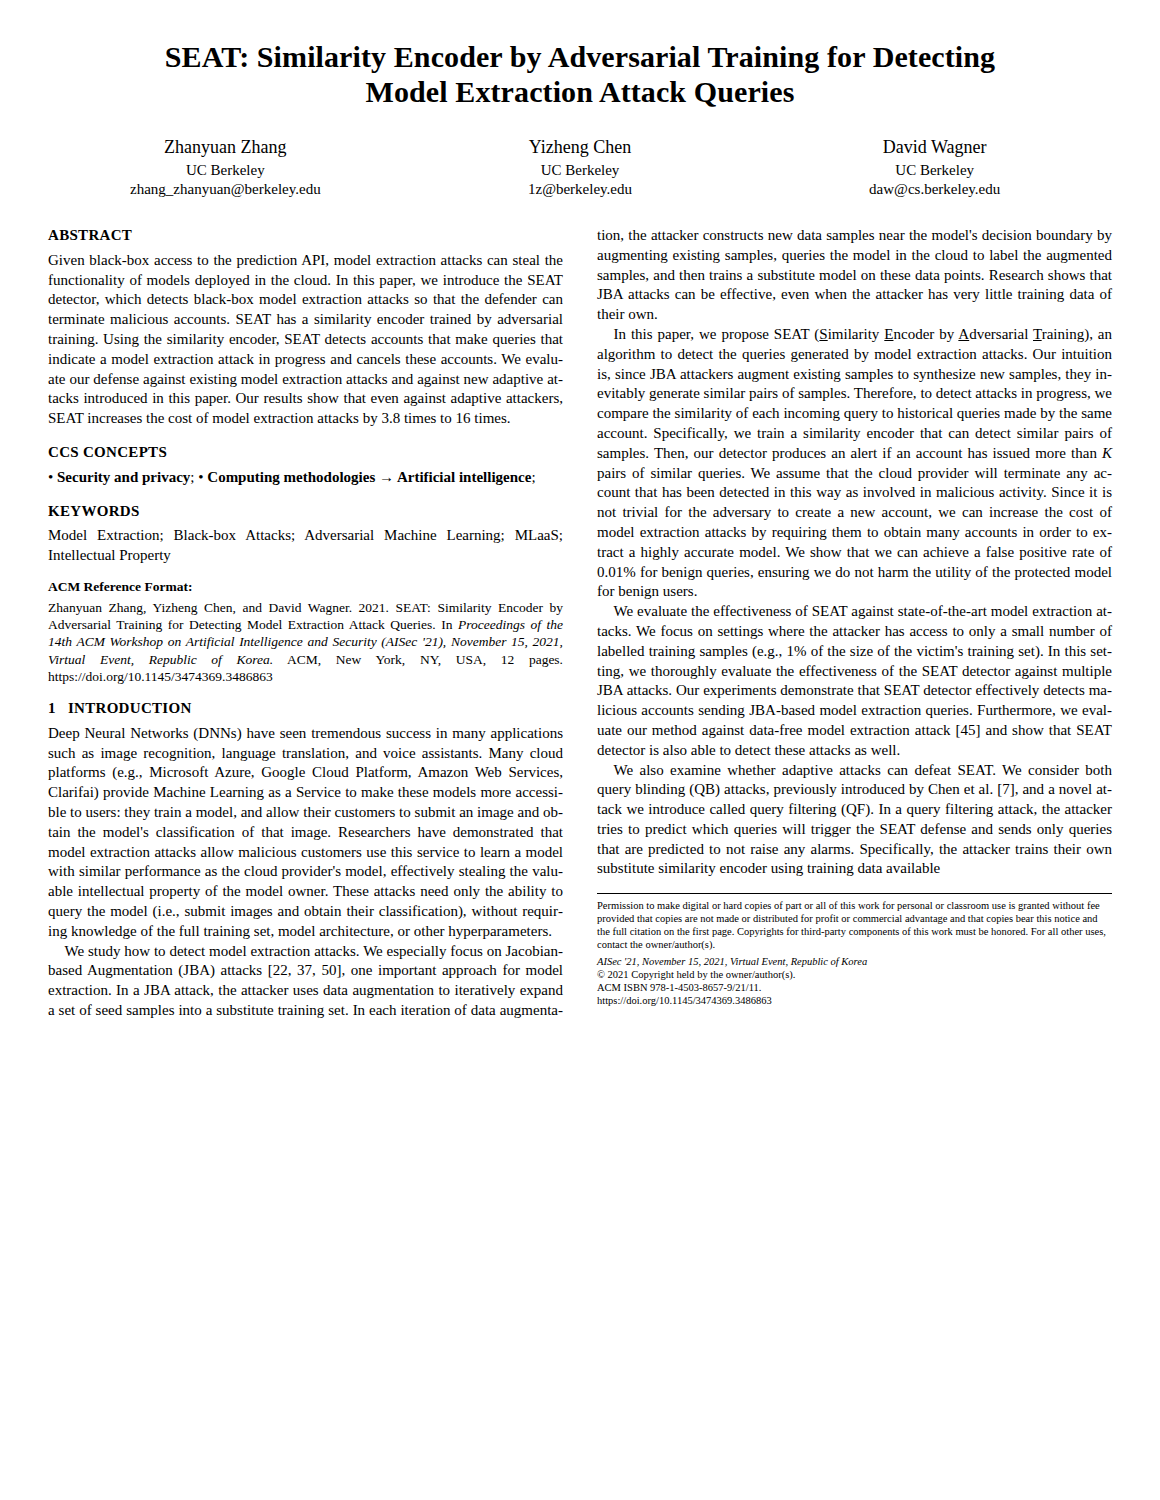SEAT: Similarity Encoder by Adversarial Training for Detecting
Model Extraction Attack Queries
Zhanyuan Zhang
UC Berkeley
zhang_zhanyuan@berkeley.edu
Yizheng Chen
UC Berkeley
1z@berkeley.edu
David Wagner
UC Berkeley
daw@cs.berkeley.edu
Abstract
Given black-box access to the prediction API, model extraction attacks can steal the functionality of models deployed in the cloud. In this paper, we introduce the SEAT detector, which detects black-box model extraction attacks so that the defender can terminate malicious accounts. SEAT has a similarity encoder trained by adversarial training. Using the similarity encoder, SEAT detects accounts that make queries that indicate a model extraction attack in progress and cancels these accounts. We evaluate our defense against existing model extraction attacks and against new adaptive attacks introduced in this paper. Our results show that even against adaptive attackers, SEAT increases the cost of model extraction attacks by 3.8 times to 16 times.
CCS Concepts
• Security and privacy; • Computing methodologies → Artificial intelligence;
Keywords
Model Extraction; Black-box Attacks; Adversarial Machine Learning; MLaaS; Intellectual Property
ACM Reference Format:
Zhanyuan Zhang, Yizheng Chen, and David Wagner. 2021. SEAT: Similarity Encoder by Adversarial Training for Detecting Model Extraction Attack Queries. In Proceedings of the 14th ACM Workshop on Artificial Intelligence and Security (AISec '21), November 15, 2021, Virtual Event, Republic of Korea. ACM, New York, NY, USA, 12 pages. https://doi.org/10.1145/3474369.3486863
1 Introduction
Deep Neural Networks (DNNs) have seen tremendous success in many applications such as image recognition, language translation, and voice assistants. Many cloud platforms (e.g., Microsoft Azure, Google Cloud Platform, Amazon Web Services, Clarifai) provide Machine Learning as a Service to make these models more accessible to users: they train a model, and allow their customers to submit an image and obtain the model's classification of that image. Researchers have demonstrated that model extraction attacks allow malicious customers use this service to learn a model with similar performance as the cloud provider's model, effectively stealing the valuable intellectual property of the model owner. These attacks need only the ability to query the model (i.e., submit images and obtain their classification), without requiring knowledge of the full training set, model architecture, or other hyperparameters.
We study how to detect model extraction attacks. We especially focus on Jacobian-based Augmentation (JBA) attacks [22, 37, 50], one important approach for model extraction. In a JBA attack, the attacker uses data augmentation to iteratively expand a set of seed samples into a substitute training set. In each iteration of data augmentation, the attacker constructs new data samples near the model's decision boundary by augmenting existing samples, queries the model in the cloud to label the augmented samples, and then trains a substitute model on these data points. Research shows that JBA attacks can be effective, even when the attacker has very little training data of their own.
In this paper, we propose SEAT (Similarity Encoder by Adversarial Training), an algorithm to detect the queries generated by model extraction attacks. Our intuition is, since JBA attackers augment existing samples to synthesize new samples, they inevitably generate similar pairs of samples. Therefore, to detect attacks in progress, we compare the similarity of each incoming query to historical queries made by the same account. Specifically, we train a similarity encoder that can detect similar pairs of samples. Then, our detector produces an alert if an account has issued more than K pairs of similar queries. We assume that the cloud provider will terminate any account that has been detected in this way as involved in malicious activity. Since it is not trivial for the adversary to create a new account, we can increase the cost of model extraction attacks by requiring them to obtain many accounts in order to extract a highly accurate model. We show that we can achieve a false positive rate of 0.01% for benign queries, ensuring we do not harm the utility of the protected model for benign users.
We evaluate the effectiveness of SEAT against state-of-the-art model extraction attacks. We focus on settings where the attacker has access to only a small number of labelled training samples (e.g., 1% of the size of the victim's training set). In this setting, we thoroughly evaluate the effectiveness of the SEAT detector against multiple JBA attacks. Our experiments demonstrate that SEAT detector effectively detects malicious accounts sending JBA-based model extraction queries. Furthermore, we evaluate our method against data-free model extraction attack [45] and show that SEAT detector is also able to detect these attacks as well.
We also examine whether adaptive attacks can defeat SEAT. We consider both query blinding (QB) attacks, previously introduced by Chen et al. [7], and a novel attack we introduce called query filtering (QF). In a query filtering attack, the attacker tries to predict which queries will trigger the SEAT defense and sends only queries that are predicted to not raise any alarms. Specifically, the attacker trains their own substitute similarity encoder using training data available
Permission to make digital or hard copies of part or all of this work for personal or classroom use is granted without fee provided that copies are not made or distributed for profit or commercial advantage and that copies bear this notice and the full citation on the first page. Copyrights for third-party components of this work must be honored. For all other uses, contact the owner/author(s).
AISec '21, November 15, 2021, Virtual Event, Republic of Korea
© 2021 Copyright held by the owner/author(s).
ACM ISBN 978-1-4503-8657-9/21/11.
https://doi.org/10.1145/3474369.3486863